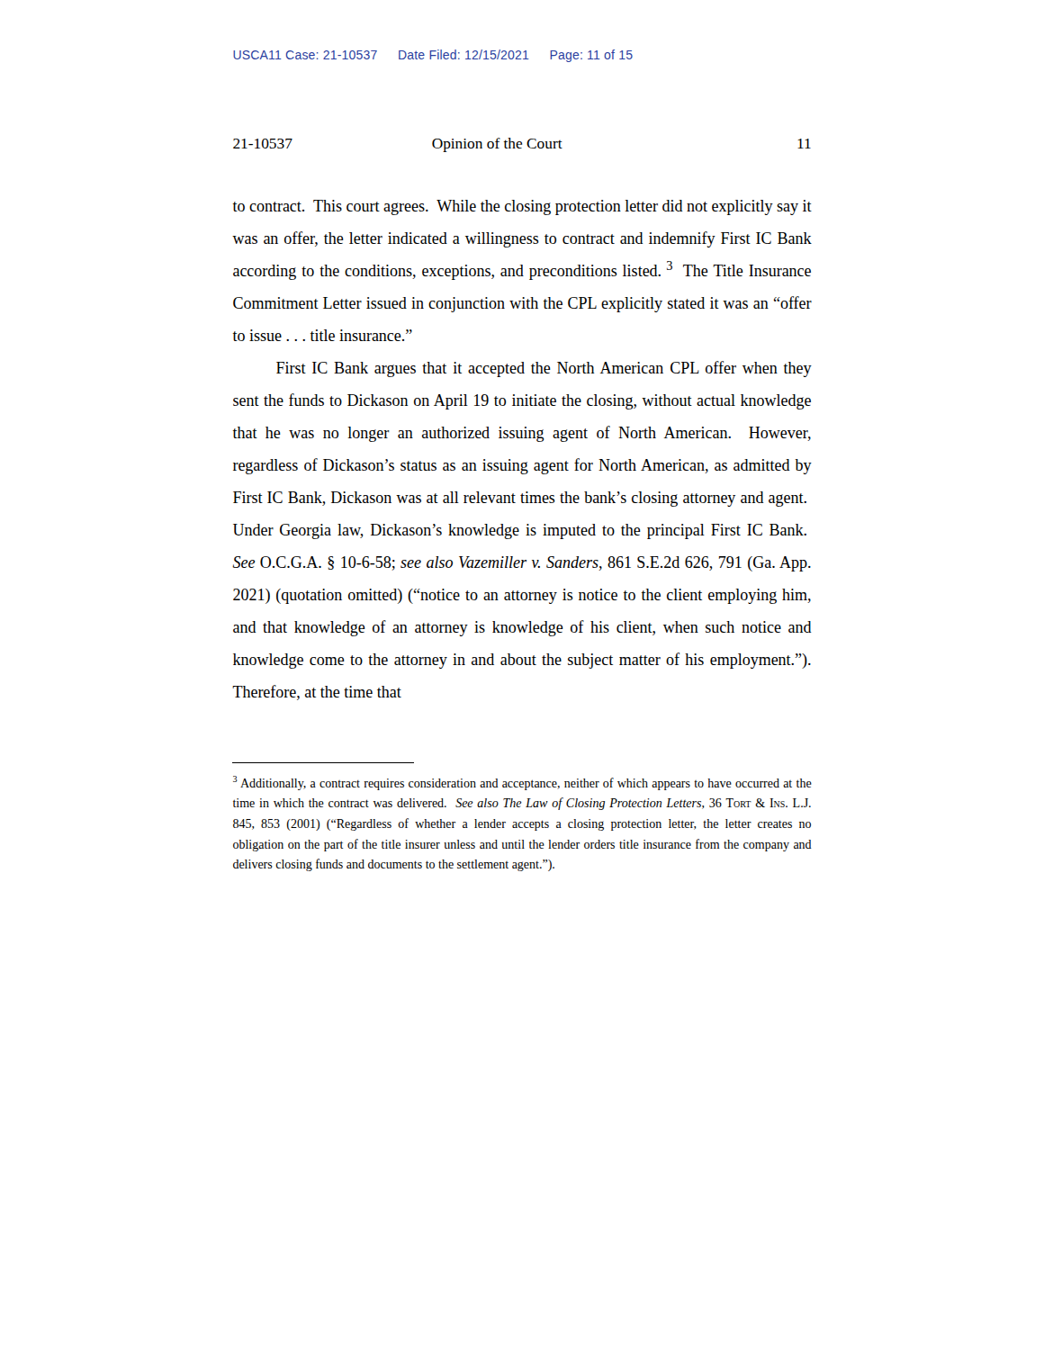USCA11 Case: 21-10537 Date Filed: 12/15/2021 Page: 11 of 15
21-10537 Opinion of the Court 11
to contract. This court agrees. While the closing protection letter did not explicitly say it was an offer, the letter indicated a willingness to contract and indemnify First IC Bank according to the conditions, exceptions, and preconditions listed. 3 The Title Insurance Commitment Letter issued in conjunction with the CPL explicitly stated it was an “offer to issue . . . title insurance.”
First IC Bank argues that it accepted the North American CPL offer when they sent the funds to Dickason on April 19 to initiate the closing, without actual knowledge that he was no longer an authorized issuing agent of North American. However, regardless of Dickason’s status as an issuing agent for North American, as admitted by First IC Bank, Dickason was at all relevant times the bank’s closing attorney and agent. Under Georgia law, Dickason’s knowledge is imputed to the principal First IC Bank. See O.C.G.A. § 10-6-58; see also Vazemiller v. Sanders, 861 S.E.2d 626, 791 (Ga. App. 2021) (quotation omitted) (“notice to an attorney is notice to the client employing him, and that knowledge of an attorney is knowledge of his client, when such notice and knowledge come to the attorney in and about the subject matter of his employment.”). Therefore, at the time that
3 Additionally, a contract requires consideration and acceptance, neither of which appears to have occurred at the time in which the contract was delivered. See also The Law of Closing Protection Letters, 36 Tort & Ins. L.J. 845, 853 (2001) (“Regardless of whether a lender accepts a closing protection letter, the letter creates no obligation on the part of the title insurer unless and until the lender orders title insurance from the company and delivers closing funds and documents to the settlement agent.”).